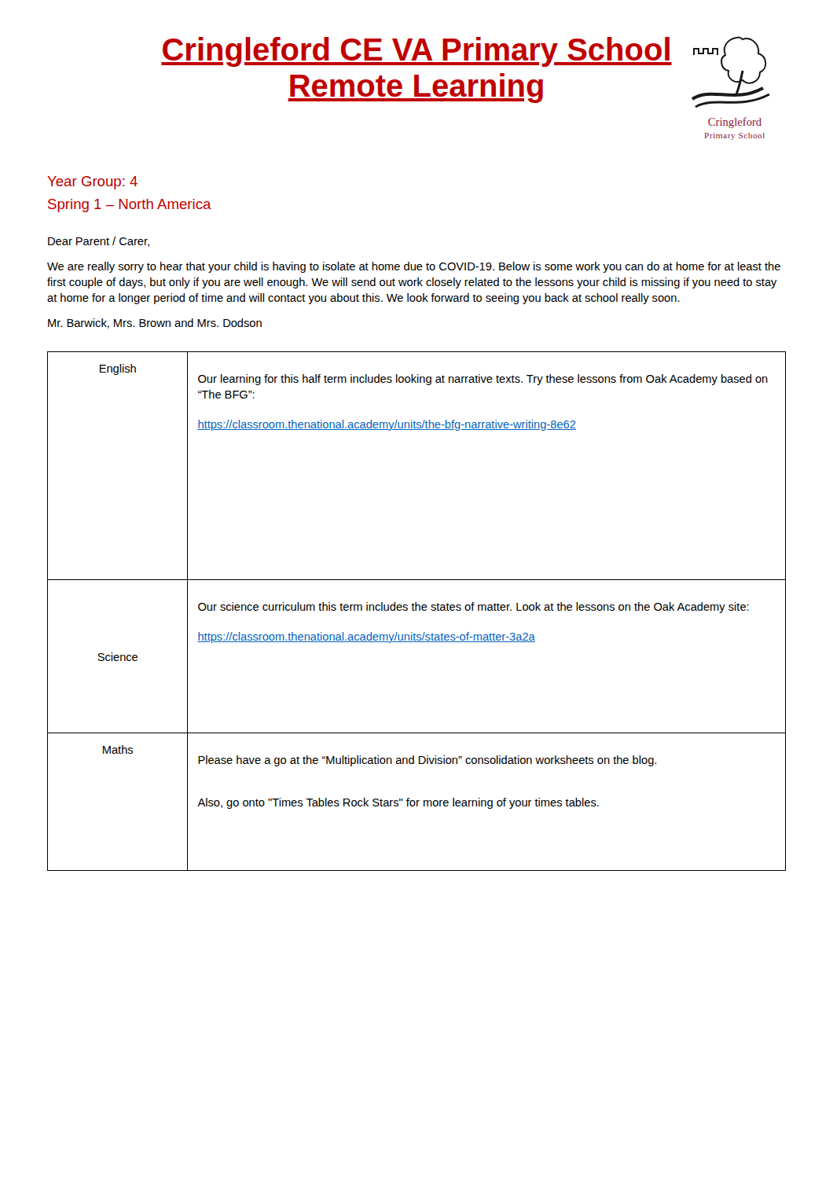Cringleford CE VA Primary School
Remote Learning
Cringleford
Primary School
Year Group: 4
Spring 1 – North America
Dear Parent / Carer,
We are really sorry to hear that your child is having to isolate at home due to COVID-19. Below is some work you can do at home for at least the first couple of days, but only if you are well enough. We will send out work closely related to the lessons your child is missing if you need to stay at home for a longer period of time and will contact you about this. We look forward to seeing you back at school really soon.
Mr. Barwick, Mrs. Brown and Mrs. Dodson
| English | Our learning for this half term includes looking at narrative texts. Try these lessons from Oak Academy based on “The BFG”: https://classroom.thenational.academy/units/the-bfg-narrative-writing-8e62 |
| Science | Our science curriculum this term includes the states of matter. Look at the lessons on the Oak Academy site: https://classroom.thenational.academy/units/states-of-matter-3a2a |
| Maths | Please have a go at the “Multiplication and Division” consolidation worksheets on the blog. Also, go onto "Times Tables Rock Stars" for more learning of your times tables. |